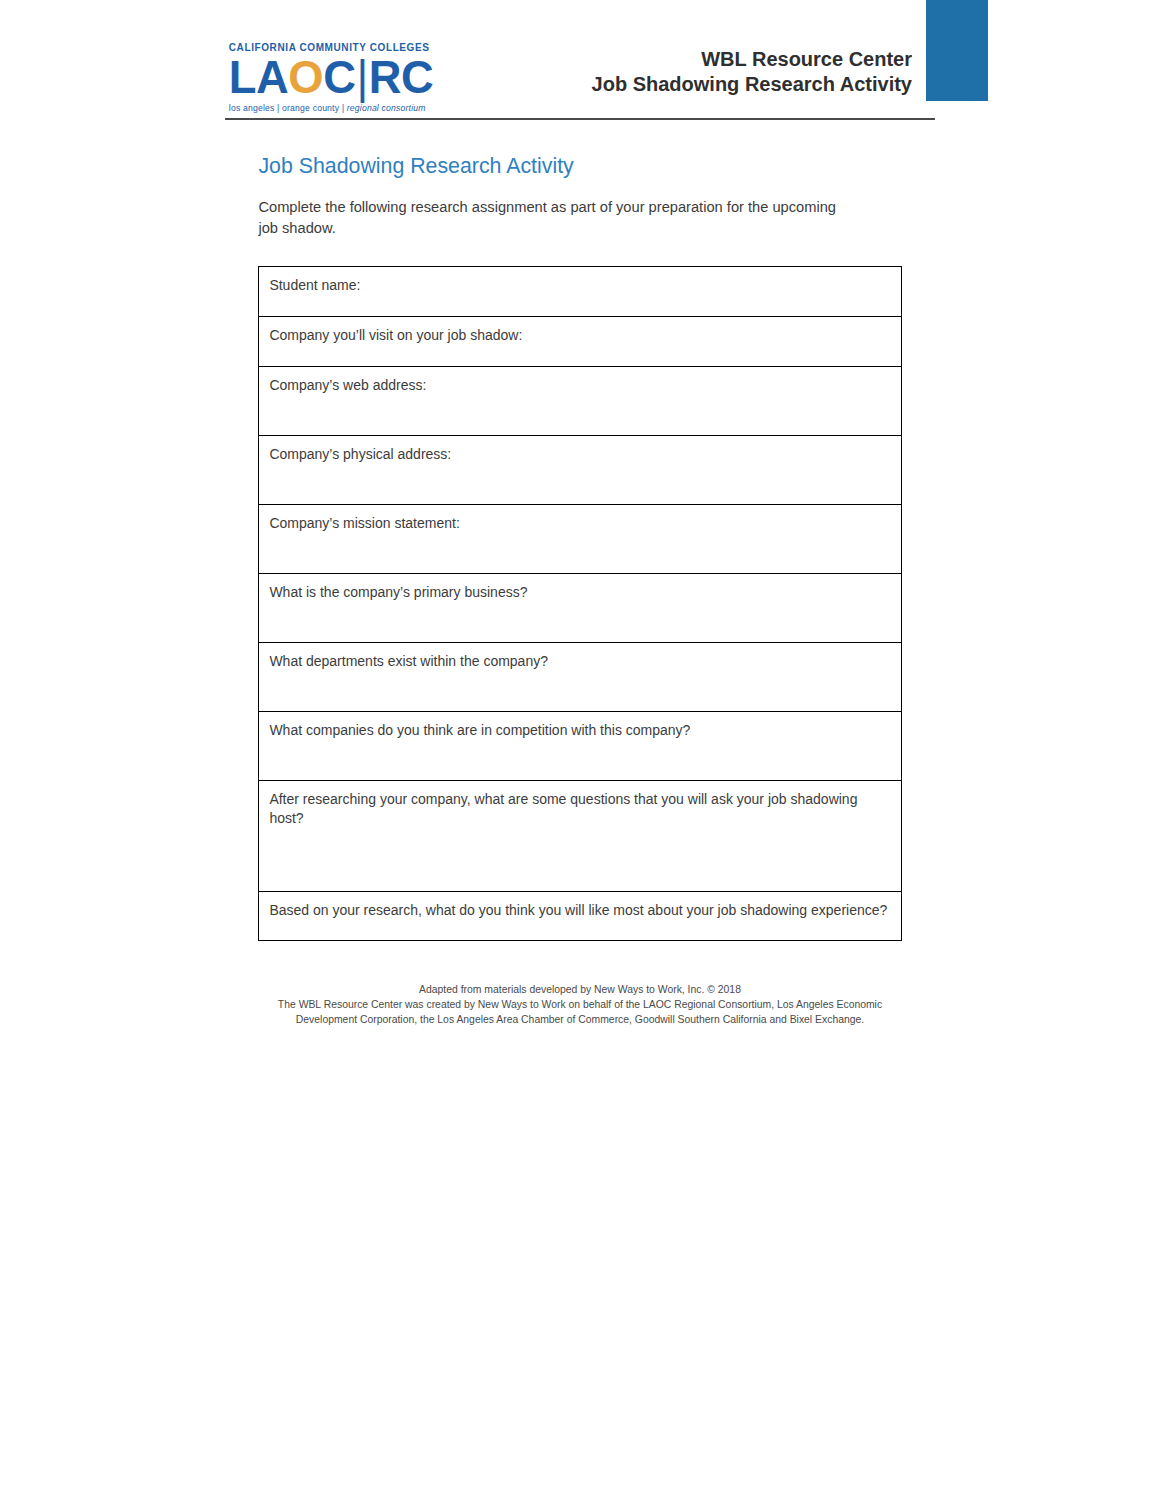CALIFORNIA COMMUNITY COLLEGES
LAOC|RC
los angeles | orange county | regional consortium
WBL Resource Center
Job Shadowing Research Activity
Job Shadowing Research Activity
Complete the following research assignment as part of your preparation for the upcoming job shadow.
| Student name: |
| Company you’ll visit on your job shadow: |
| Company’s web address: |
| Company’s physical address: |
| Company’s mission statement: |
| What is the company’s primary business? |
| What departments exist within the company? |
| What companies do you think are in competition with this company? |
| After researching your company, what are some questions that you will ask your job shadowing host? |
| Based on your research, what do you think you will like most about your job shadowing experience? |
Adapted from materials developed by New Ways to Work, Inc. © 2018
The WBL Resource Center was created by New Ways to Work on behalf of the LAOC Regional Consortium, Los Angeles Economic Development Corporation, the Los Angeles Area Chamber of Commerce, Goodwill Southern California and Bixel Exchange.